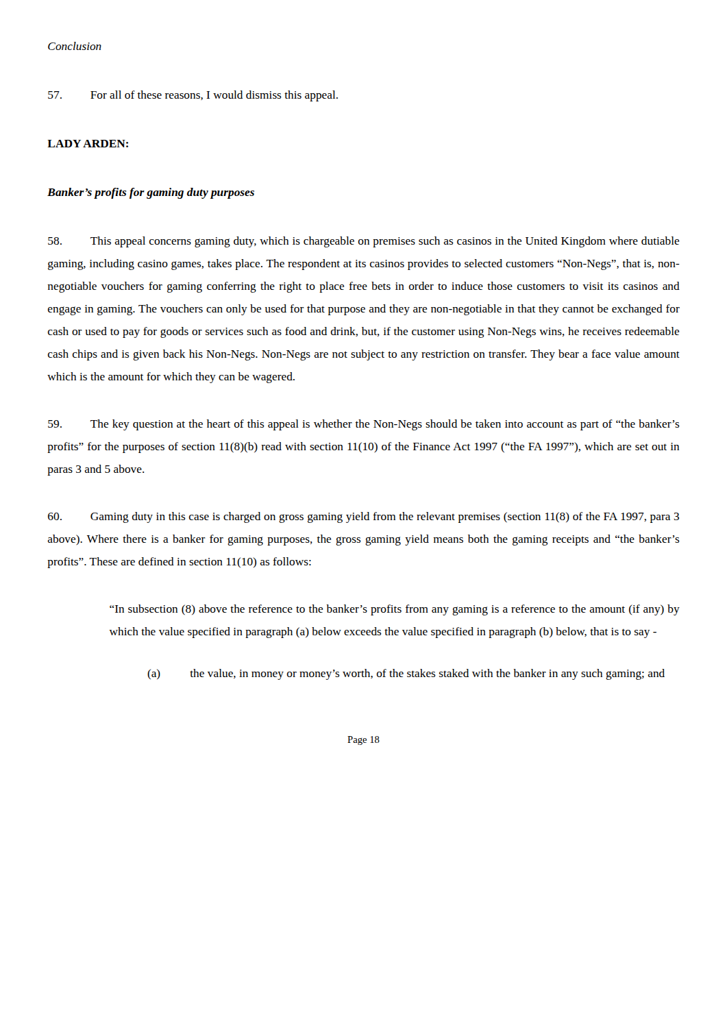Conclusion
57. For all of these reasons, I would dismiss this appeal.
LADY ARDEN:
Banker’s profits for gaming duty purposes
58. This appeal concerns gaming duty, which is chargeable on premises such as casinos in the United Kingdom where dutiable gaming, including casino games, takes place. The respondent at its casinos provides to selected customers “Non-Negs”, that is, non-negotiable vouchers for gaming conferring the right to place free bets in order to induce those customers to visit its casinos and engage in gaming. The vouchers can only be used for that purpose and they are non-negotiable in that they cannot be exchanged for cash or used to pay for goods or services such as food and drink, but, if the customer using Non-Negs wins, he receives redeemable cash chips and is given back his Non-Negs. Non-Negs are not subject to any restriction on transfer. They bear a face value amount which is the amount for which they can be wagered.
59. The key question at the heart of this appeal is whether the Non-Negs should be taken into account as part of “the banker’s profits” for the purposes of section 11(8)(b) read with section 11(10) of the Finance Act 1997 (“the FA 1997”), which are set out in paras 3 and 5 above.
60. Gaming duty in this case is charged on gross gaming yield from the relevant premises (section 11(8) of the FA 1997, para 3 above). Where there is a banker for gaming purposes, the gross gaming yield means both the gaming receipts and “the banker’s profits”. These are defined in section 11(10) as follows:
“In subsection (8) above the reference to the banker’s profits from any gaming is a reference to the amount (if any) by which the value specified in paragraph (a) below exceeds the value specified in paragraph (b) below, that is to say -
(a) the value, in money or money’s worth, of the stakes staked with the banker in any such gaming; and
Page 18